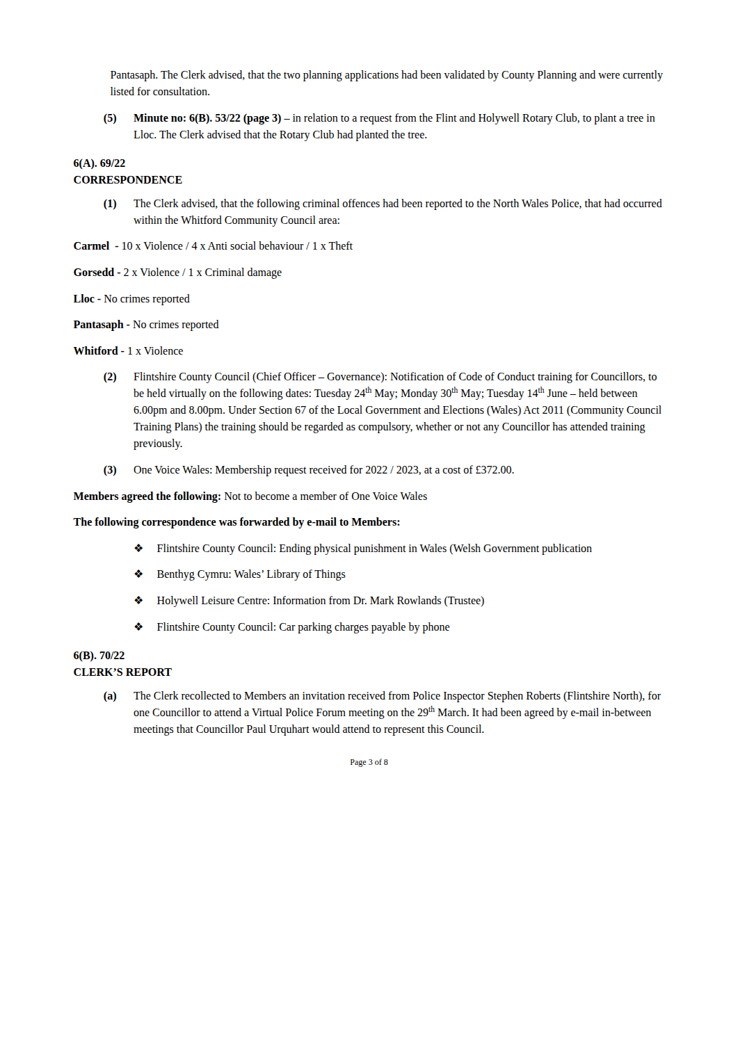Pantasaph. The Clerk advised, that the two planning applications had been validated by County Planning and were currently listed for consultation.
(5) Minute no: 6(B). 53/22 (page 3) – in relation to a request from the Flint and Holywell Rotary Club, to plant a tree in Lloc. The Clerk advised that the Rotary Club had planted the tree.
6(A). 69/22 CORRESPONDENCE
(1) The Clerk advised, that the following criminal offences had been reported to the North Wales Police, that had occurred within the Whitford Community Council area:
Carmel - 10 x Violence / 4 x Anti social behaviour / 1 x Theft
Gorsedd - 2 x Violence / 1 x Criminal damage
Lloc - No crimes reported
Pantasaph - No crimes reported
Whitford - 1 x Violence
(2) Flintshire County Council (Chief Officer – Governance): Notification of Code of Conduct training for Councillors, to be held virtually on the following dates: Tuesday 24th May; Monday 30th May; Tuesday 14th June – held between 6.00pm and 8.00pm. Under Section 67 of the Local Government and Elections (Wales) Act 2011 (Community Council Training Plans) the training should be regarded as compulsory, whether or not any Councillor has attended training previously.
(3) One Voice Wales: Membership request received for 2022 / 2023, at a cost of £372.00.
Members agreed the following: Not to become a member of One Voice Wales
The following correspondence was forwarded by e-mail to Members:
Flintshire County Council: Ending physical punishment in Wales (Welsh Government publication
Benthyg Cymru: Wales’ Library of Things
Holywell Leisure Centre: Information from Dr. Mark Rowlands (Trustee)
Flintshire County Council: Car parking charges payable by phone
6(B). 70/22 CLERK’S REPORT
(a) The Clerk recollected to Members an invitation received from Police Inspector Stephen Roberts (Flintshire North), for one Councillor to attend a Virtual Police Forum meeting on the 29th March. It had been agreed by e-mail in-between meetings that Councillor Paul Urquhart would attend to represent this Council.
Page 3 of 8